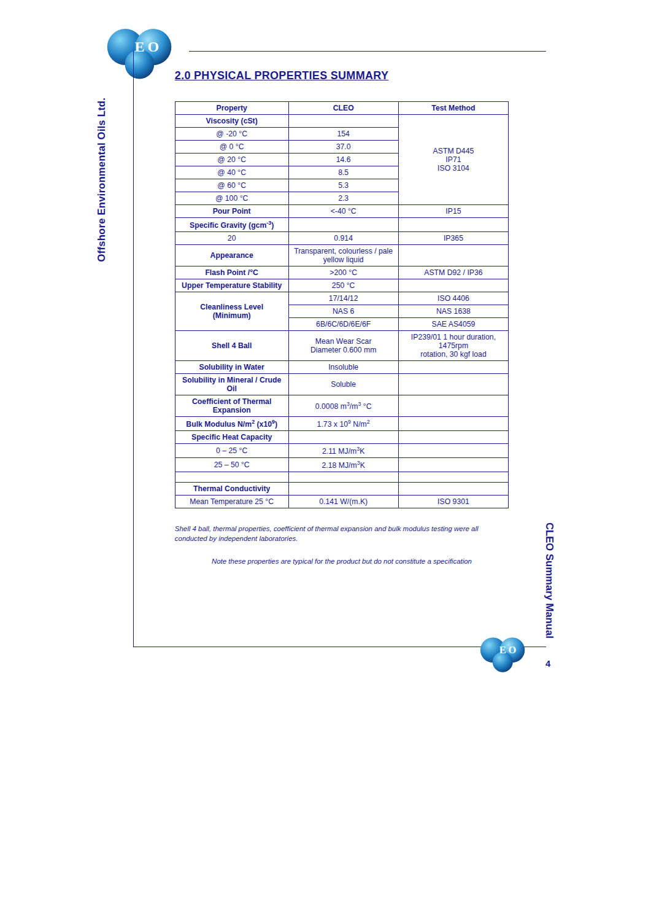E O
Offshore Environmental Oils Ltd.
CLEO Summary Manual
2.0 PHYSICAL PROPERTIES SUMMARY
| Property | CLEO | Test Method |
| --- | --- | --- |
| Viscosity (cSt) | | ASTM D445 IP71 ISO 3104 |
| @ -20 °C | 154 |
| @ 0 °C | 37.0 |
| @ 20 °C | 14.6 |
| @ 40 °C | 8.5 |
| @ 60 °C | 5.3 |
| @ 100 °C | 2.3 |
| Pour Point | <-40 °C | IP15 |
| Specific Gravity (gcm -3 ) | | |
| 20 | 0.914 | IP365 |
| Appearance | Transparent, colourless / pale yellow liquid | |
| Flash Point /°C | >200 °C | ASTM D92 / IP36 |
| Upper Temperature Stability | 250 °C | |
| Cleanliness Level (Minimum) | 17/14/12 | ISO 4406 |
| NAS 6 | NAS 1638 |
| 6B/6C/6D/6E/6F | SAE AS4059 |
| Shell 4 Ball | Mean Wear Scar Diameter 0.600 mm | IP239/01 1 hour duration, 1475rpm rotation, 30 kgf load |
| Solubility in Water | Insoluble | |
| Solubility in Mineral / Crude Oil | Soluble | |
| Coefficient of Thermal Expansion | 0.0008 m 3 /m 3 °C | |
| Bulk Modulus N/m 2 (x10 9 ) | 1.73 x 10 9 N/m 2 | |
| Specific Heat Capacity | | |
| 0 – 25 °C | 2.11 MJ/m 3 K | |
| 25 – 50 °C | 2.18 MJ/m 3 K | |
| Thermal Conductivity | | |
| Mean Temperature 25 °C | 0.141 W/(m.K) | ISO 9301 |
Shell 4 ball, thermal properties, coefficient of thermal expansion and bulk modulus testing were all conducted by independent laboratories.
Note these properties are typical for the product but do not constitute a specification
E O
4